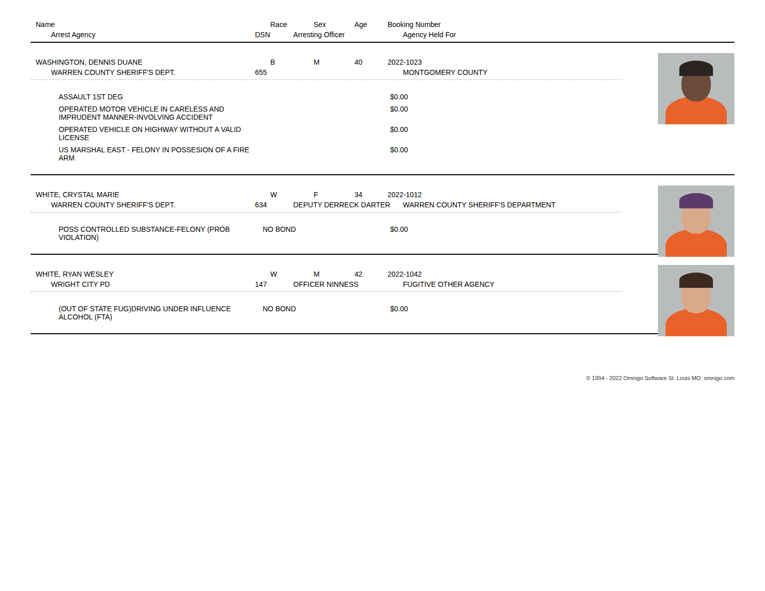Name
Race
Sex
Age
Booking Number
Arrest Agency
DSN
Arresting Officer
Agency Held For
WASHINGTON, DENNIS DUANE
B
M
40
2022-1023
WARREN COUNTY SHERIFF'S DEPT.
655
MONTGOMERY COUNTY
ASSAULT 1ST DEG
$0.00
OPERATED MOTOR VEHICLE IN CARELESS AND IMPRUDENT MANNER-INVOLVING ACCIDENT
$0.00
OPERATED VEHICLE ON HIGHWAY WITHOUT A VALID LICENSE
$0.00
US MARSHAL EAST - FELONY IN POSSESION OF A FIRE ARM
$0.00
WHITE, CRYSTAL MARIE
W
F
34
2022-1012
WARREN COUNTY SHERIFF'S DEPT.
634
DEPUTY DERRECK DARTER
WARREN COUNTY SHERIFF'S DEPARTMENT
POSS CONTROLLED SUBSTANCE-FELONY (PROB VIOLATION)
NO BOND
$0.00
WHITE, RYAN WESLEY
W
M
42
2022-1042
WRIGHT CITY PD
147
OFFICER NINNESS
FUGITIVE OTHER AGENCY
(OUT OF STATE FUG)DRIVING UNDER INFLUENCE ALCOHOL (FTA)
NO BOND
$0.00
© 1994 - 2022 Omnigo Software St. Louis MO omnigo.com